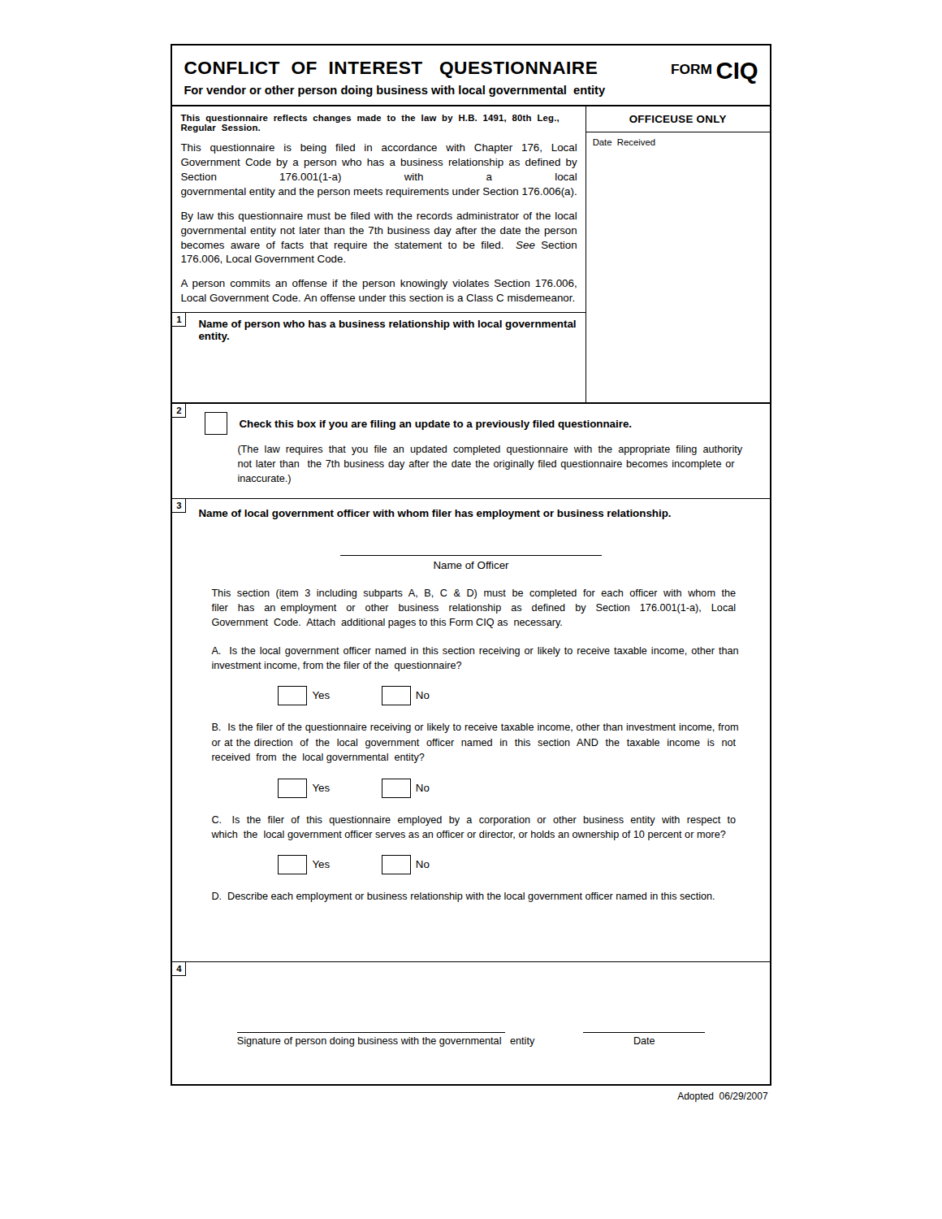CONFLICT OF INTEREST QUESTIONNAIRE
For vendor or other person doing business with local governmental entity
FORM CIQ
This questionnaire reflects changes made to the law by H.B. 1491, 80th Leg., Regular Session.
This questionnaire is being filed in accordance with Chapter 176, Local Government Code by a person who has a business relationship as defined by Section 176.001(1-a) with a local governmental entity and the person meets requirements under Section 176.006(a).
By law this questionnaire must be filed with the records administrator of the local governmental entity not later than the 7th business day after the date the person becomes aware of facts that require the statement to be filed. See Section 176.006, Local Government Code.
A person commits an offense if the person knowingly violates Section 176.006, Local Government Code. An offense under this section is a Class C misdemeanor.
1
Name of person who has a business relationship with local governmental entity.
OFFICEUSE ONLY
Date Received
2
Check this box if you are filing an update to a previously filed questionnaire.
(The law requires that you file an updated completed questionnaire with the appropriate filing authority not later than the 7th business day after the date the originally filed questionnaire becomes incomplete or inaccurate.)
3
Name of local government officer with whom filer has employment or business relationship.
Name of Officer
This section (item 3 including subparts A, B, C & D) must be completed for each officer with whom the filer has an employment or other business relationship as defined by Section 176.001(1-a), Local Government Code. Attach additional pages to this Form CIQ as necessary.
A. Is the local government officer named in this section receiving or likely to receive taxable income, other than investment income, from the filer of the questionnaire?
Yes No
B. Is the filer of the questionnaire receiving or likely to receive taxable income, other than investment income, from or at the direction of the local government officer named in this section AND the taxable income is not received from the local governmental entity?
Yes No
C. Is the filer of this questionnaire employed by a corporation or other business entity with respect to which the local government officer serves as an officer or director, or holds an ownership of 10 percent or more?
Yes No
D. Describe each employment or business relationship with the local government officer named in this section.
4
Signature of person doing business with the governmental entity
Date
Adopted 06/29/2007